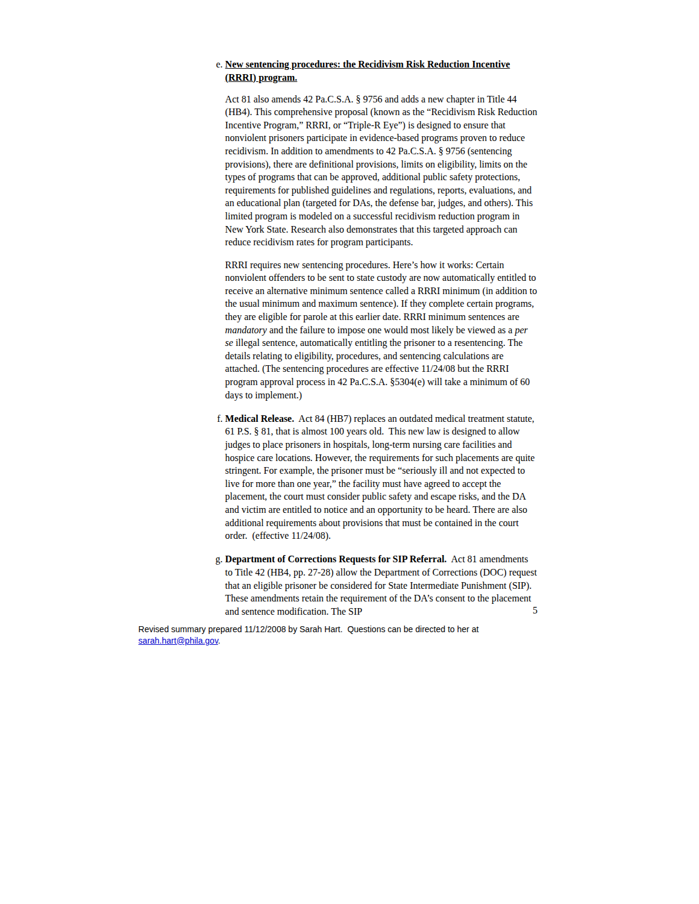New sentencing procedures: the Recidivism Risk Reduction Incentive (RRRI) program.
Act 81 also amends 42 Pa.C.S.A. § 9756 and adds a new chapter in Title 44 (HB4). This comprehensive proposal (known as the “Recidivism Risk Reduction Incentive Program,” RRRI, or “Triple-R Eye”) is designed to ensure that nonviolent prisoners participate in evidence-based programs proven to reduce recidivism. In addition to amendments to 42 Pa.C.S.A. § 9756 (sentencing provisions), there are definitional provisions, limits on eligibility, limits on the types of programs that can be approved, additional public safety protections, requirements for published guidelines and regulations, reports, evaluations, and an educational plan (targeted for DAs, the defense bar, judges, and others). This limited program is modeled on a successful recidivism reduction program in New York State. Research also demonstrates that this targeted approach can reduce recidivism rates for program participants.
RRRI requires new sentencing procedures. Here’s how it works: Certain nonviolent offenders to be sent to state custody are now automatically entitled to receive an alternative minimum sentence called a RRRI minimum (in addition to the usual minimum and maximum sentence). If they complete certain programs, they are eligible for parole at this earlier date. RRRI minimum sentences are mandatory and the failure to impose one would most likely be viewed as a per se illegal sentence, automatically entitling the prisoner to a resentencing. The details relating to eligibility, procedures, and sentencing calculations are attached. (The sentencing procedures are effective 11/24/08 but the RRRI program approval process in 42 Pa.C.S.A. §5304(e) will take a minimum of 60 days to implement.)
Medical Release. Act 84 (HB7) replaces an outdated medical treatment statute, 61 P.S. § 81, that is almost 100 years old. This new law is designed to allow judges to place prisoners in hospitals, long-term nursing care facilities and hospice care locations. However, the requirements for such placements are quite stringent. For example, the prisoner must be “seriously ill and not expected to live for more than one year,” the facility must have agreed to accept the placement, the court must consider public safety and escape risks, and the DA and victim are entitled to notice and an opportunity to be heard. There are also additional requirements about provisions that must be contained in the court order. (effective 11/24/08).
Department of Corrections Requests for SIP Referral. Act 81 amendments to Title 42 (HB4, pp. 27-28) allow the Department of Corrections (DOC) request that an eligible prisoner be considered for State Intermediate Punishment (SIP). These amendments retain the requirement of the DA’s consent to the placement and sentence modification. The SIP
5
Revised summary prepared 11/12/2008 by Sarah Hart. Questions can be directed to her at sarah.hart@phila.gov.